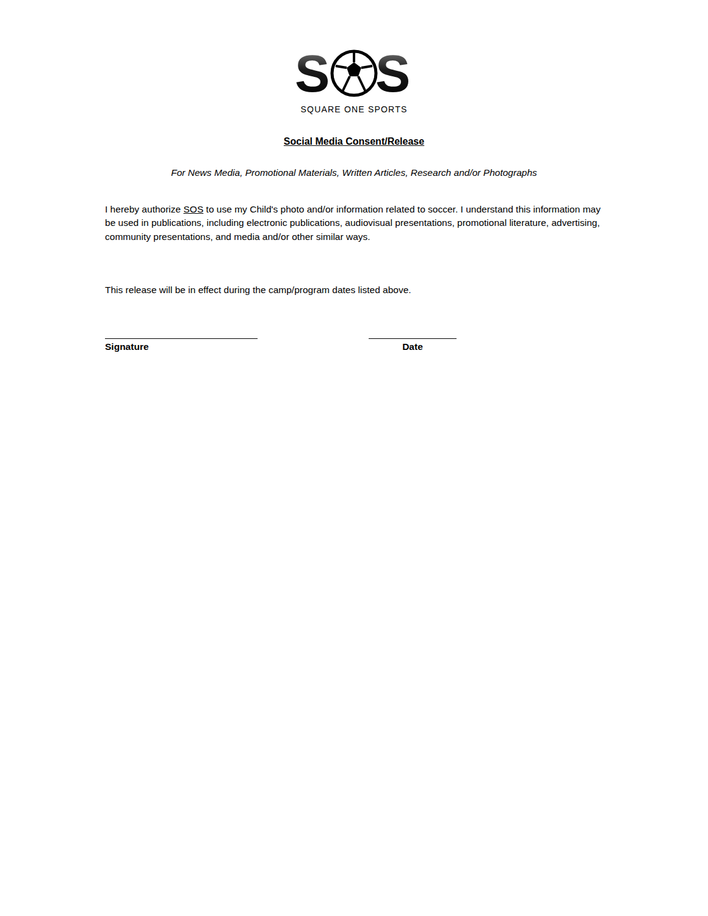S S SQUARE ONE SPORTS
Social Media Consent/Release
For News Media, Promotional Materials, Written Articles, Research and/or Photographs
I hereby authorize SOS to use my Child's photo and/or information related to soccer. I understand this information may be used in publications, including electronic publications, audiovisual presentations, promotional literature, advertising, community presentations, and media and/or other similar ways.
This release will be in effect during the camp/program dates listed above.
Signature Date